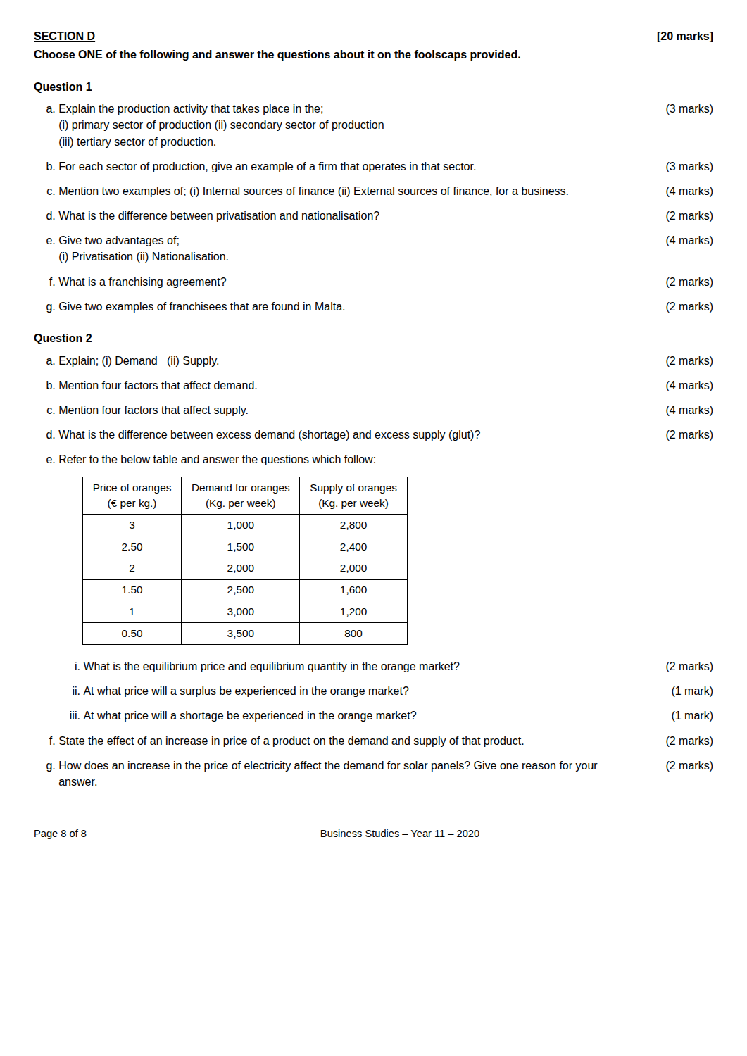SECTION D [20 marks]
Choose ONE of the following and answer the questions about it on the foolscaps provided.
Question 1
Explain the production activity that takes place in the; (i) primary sector of production (ii) secondary sector of production (iii) tertiary sector of production.
(3 marks)
For each sector of production, give an example of a firm that operates in that sector.
(3 marks)
Mention two examples of; (i) Internal sources of finance (ii) External sources of finance, for a business.
(4 marks)
What is the difference between privatisation and nationalisation?
(2 marks)
Give two advantages of; (i) Privatisation (ii) Nationalisation.
(4 marks)
What is a franchising agreement?
(2 marks)
Give two examples of franchisees that are found in Malta.
(2 marks)
Question 2
Explain; (i) Demand (ii) Supply.
(2 marks)
Mention four factors that affect demand.
(4 marks)
Mention four factors that affect supply.
(4 marks)
What is the difference between excess demand (shortage) and excess supply (glut)?
(2 marks)
Refer to the below table and answer the questions which follow:
| Price of oranges (€ per kg.) | Demand for oranges (Kg. per week) | Supply of oranges (Kg. per week) |
| --- | --- | --- |
| 3 | 1,000 | 2,800 |
| 2.50 | 1,500 | 2,400 |
| 2 | 2,000 | 2,000 |
| 1.50 | 2,500 | 1,600 |
| 1 | 3,000 | 1,200 |
| 0.50 | 3,500 | 800 |
What is the equilibrium price and equilibrium quantity in the orange market?
(2 marks)
At what price will a surplus be experienced in the orange market?
(1 mark)
At what price will a shortage be experienced in the orange market?
(1 mark)
State the effect of an increase in price of a product on the demand and supply of that product.
(2 marks)
How does an increase in the price of electricity affect the demand for solar panels? Give one reason for your answer.
(2 marks)
Page 8 of 8 Business Studies – Year 11 – 2020